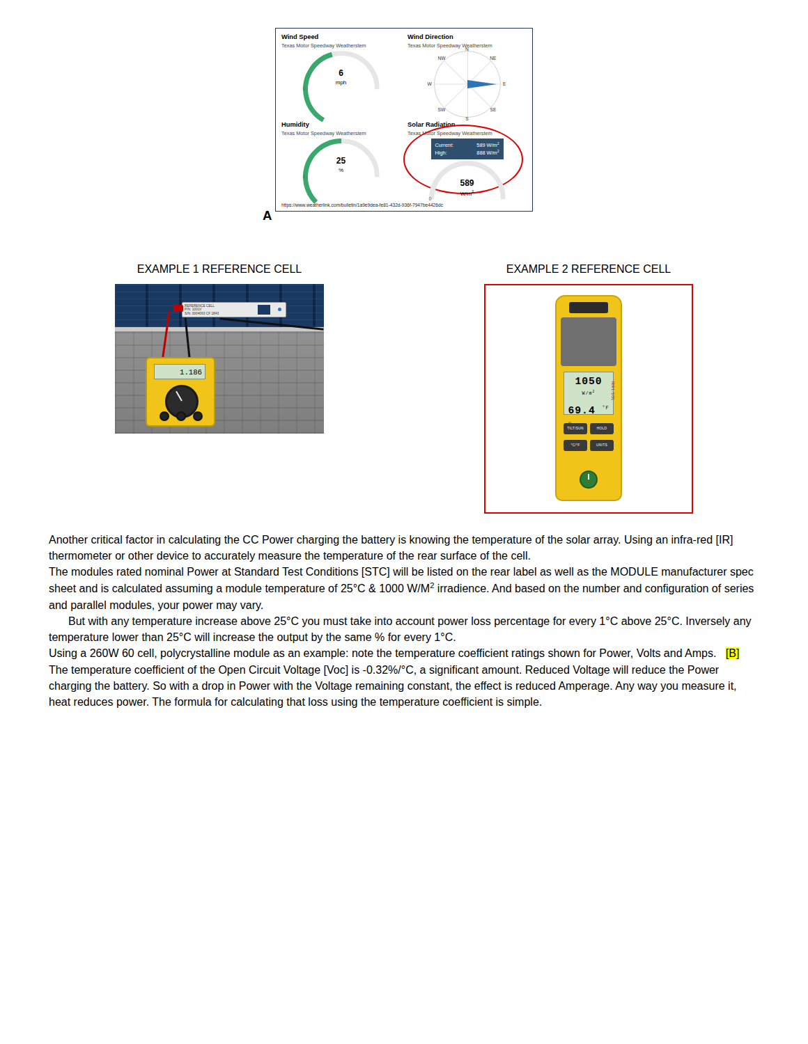Wind Speed
Texas Motor Speedway Weatherstem
6
mph
0
Wind Direction
Texas Motor Speedway Weatherstem
N S E W NE NW SE SW
Humidity
Texas Motor Speedway Weatherstem
25
%
0
Solar Radiation
Texas Motor Speedway Weatherstem
| Current: | 589 W/m 2 |
| High: | 888 W/m 2 |
589
W/m2
0
https://www.weatherlink.com/bulletin/1a9e9dea-fe81-432d-936f-7947be4426dc
A
EXAMPLE 1 REFERENCE CELL
REFERENCE CELL
P/N: 1001V
S/N: 0004093 CF 1843
1.186
EXAMPLE 2 REFERENCE CELL
1050 W/m2
69.4 °F
⌂
IRR1-SOL
TILT/SUN
HOLD
°C/°F
UNITS
Another critical factor in calculating the CC Power charging the battery is knowing the temperature of the solar array. Using an infra-red [IR] thermometer or other device to accurately measure the temperature of the rear surface of the cell.
The modules rated nominal Power at Standard Test Conditions [STC] will be listed on the rear label as well as the MODULE manufacturer spec sheet and is calculated assuming a module temperature of 25°C & 1000 W/M2 irradience. And based on the number and configuration of series and parallel modules, your power may vary.
But with any temperature increase above 25°C you must take into account power loss percentage for every 1°C above 25°C. Inversely any temperature lower than 25°C will increase the output by the same % for every 1°C.
Using a 260W 60 cell, polycrystalline module as an example: note the temperature coefficient ratings shown for Power, Volts and Amps. [B]
The temperature coefficient of the Open Circuit Voltage [Voc] is -0.32%/°C, a significant amount. Reduced Voltage will reduce the Power charging the battery. So with a drop in Power with the Voltage remaining constant, the effect is reduced Amperage. Any way you measure it, heat reduces power. The formula for calculating that loss using the temperature coefficient is simple.